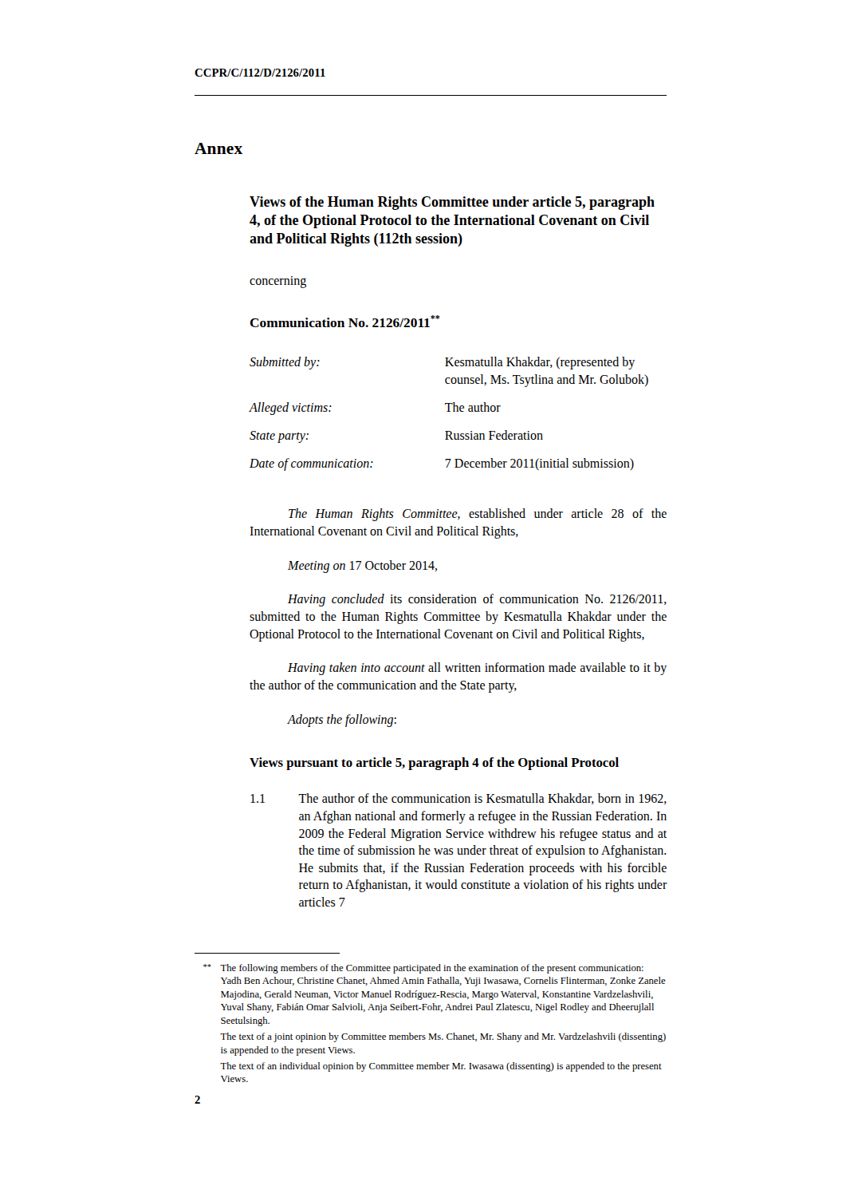CCPR/C/112/D/2126/2011
Annex
Views of the Human Rights Committee under article 5, paragraph 4, of the Optional Protocol to the International Covenant on Civil and Political Rights (112th session)
concerning
Communication No. 2126/2011**
| Submitted by: | Kesmatulla Khakdar, (represented by counsel, Ms. Tsytlina and Mr. Golubok) |
| Alleged victims: | The author |
| State party: | Russian Federation |
| Date of communication: | 7 December 2011(initial submission) |
The Human Rights Committee, established under article 28 of the International Covenant on Civil and Political Rights,
Meeting on 17 October 2014,
Having concluded its consideration of communication No. 2126/2011, submitted to the Human Rights Committee by Kesmatulla Khakdar under the Optional Protocol to the International Covenant on Civil and Political Rights,
Having taken into account all written information made available to it by the author of the communication and the State party,
Adopts the following:
Views pursuant to article 5, paragraph 4 of the Optional Protocol
1.1
The author of the communication is Kesmatulla Khakdar, born in 1962, an Afghan national and formerly a refugee in the Russian Federation. In 2009 the Federal Migration Service withdrew his refugee status and at the time of submission he was under threat of expulsion to Afghanistan. He submits that, if the Russian Federation proceeds with his forcible return to Afghanistan, it would constitute a violation of his rights under articles 7
**
The following members of the Committee participated in the examination of the present communication: Yadh Ben Achour, Christine Chanet, Ahmed Amin Fathalla, Yuji Iwasawa, Cornelis Flinterman, Zonke Zanele Majodina, Gerald Neuman, Victor Manuel Rodríguez-Rescia, Margo Waterval, Konstantine Vardzelashvili, Yuval Shany, Fabián Omar Salvioli, Anja Seibert-Fohr, Andrei Paul Zlatescu, Nigel Rodley and Dheerujlall Seetulsingh.
The text of a joint opinion by Committee members Ms. Chanet, Mr. Shany and Mr. Vardzelashvili (dissenting) is appended to the present Views.
The text of an individual opinion by Committee member Mr. Iwasawa (dissenting) is appended to the present Views.
2